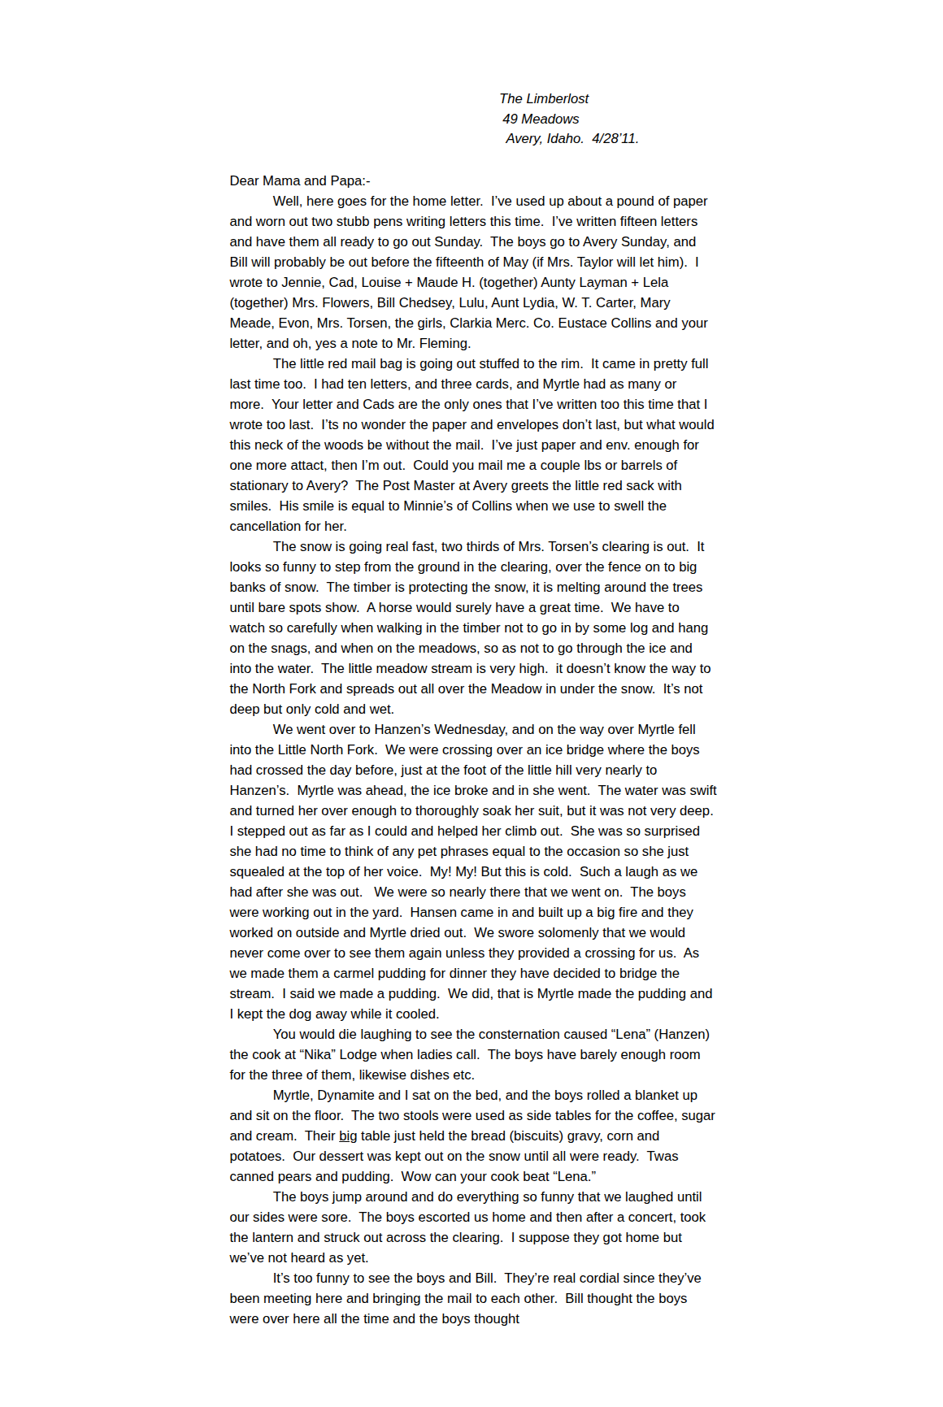The Limberlost 49 Meadows Avery, Idaho. 4/28’11.
Dear Mama and Papa:-
Well, here goes for the home letter. I’ve used up about a pound of paper and worn out two stubb pens writing letters this time. I’ve written fifteen letters and have them all ready to go out Sunday. The boys go to Avery Sunday, and Bill will probably be out before the fifteenth of May (if Mrs. Taylor will let him). I wrote to Jennie, Cad, Louise + Maude H. (together) Aunty Layman + Lela (together) Mrs. Flowers, Bill Chedsey, Lulu, Aunt Lydia, W. T. Carter, Mary Meade, Evon, Mrs. Torsen, the girls, Clarkia Merc. Co. Eustace Collins and your letter, and oh, yes a note to Mr. Fleming.
The little red mail bag is going out stuffed to the rim. It came in pretty full last time too. I had ten letters, and three cards, and Myrtle had as many or more. Your letter and Cads are the only ones that I’ve written too this time that I wrote too last. I’ts no wonder the paper and envelopes don’t last, but what would this neck of the woods be without the mail. I’ve just paper and env. enough for one more attact, then I’m out. Could you mail me a couple lbs or barrels of stationary to Avery? The Post Master at Avery greets the little red sack with smiles. His smile is equal to Minnie’s of Collins when we use to swell the cancellation for her.
The snow is going real fast, two thirds of Mrs. Torsen’s clearing is out. It looks so funny to step from the ground in the clearing, over the fence on to big banks of snow. The timber is protecting the snow, it is melting around the trees until bare spots show. A horse would surely have a great time. We have to watch so carefully when walking in the timber not to go in by some log and hang on the snags, and when on the meadows, so as not to go through the ice and into the water. The little meadow stream is very high. it doesn’t know the way to the North Fork and spreads out all over the Meadow in under the snow. It’s not deep but only cold and wet.
We went over to Hanzen’s Wednesday, and on the way over Myrtle fell into the Little North Fork. We were crossing over an ice bridge where the boys had crossed the day before, just at the foot of the little hill very nearly to Hanzen’s. Myrtle was ahead, the ice broke and in she went. The water was swift and turned her over enough to thoroughly soak her suit, but it was not very deep. I stepped out as far as I could and helped her climb out. She was so surprised she had no time to think of any pet phrases equal to the occasion so she just squealed at the top of her voice. My! My! But this is cold. Such a laugh as we had after she was out. We were so nearly there that we went on. The boys were working out in the yard. Hansen came in and built up a big fire and they worked on outside and Myrtle dried out. We swore solomenly that we would never come over to see them again unless they provided a crossing for us. As we made them a carmel pudding for dinner they have decided to bridge the stream. I said we made a pudding. We did, that is Myrtle made the pudding and I kept the dog away while it cooled.
You would die laughing to see the consternation caused “Lena” (Hanzen) the cook at “Nika” Lodge when ladies call. The boys have barely enough room for the three of them, likewise dishes etc.
Myrtle, Dynamite and I sat on the bed, and the boys rolled a blanket up and sit on the floor. The two stools were used as side tables for the coffee, sugar and cream. Their big table just held the bread (biscuits) gravy, corn and potatoes. Our dessert was kept out on the snow until all were ready. Twas canned pears and pudding. Wow can your cook beat “Lena.”
The boys jump around and do everything so funny that we laughed until our sides were sore. The boys escorted us home and then after a concert, took the lantern and struck out across the clearing. I suppose they got home but we’ve not heard as yet.
It’s too funny to see the boys and Bill. They’re real cordial since they’ve been meeting here and bringing the mail to each other. Bill thought the boys were over here all the time and the boys thought